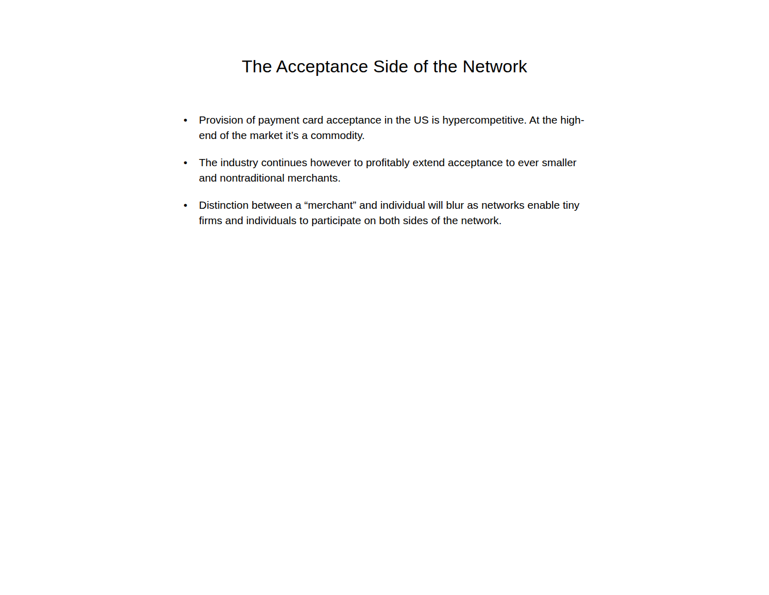The Acceptance Side of the Network
Provision of payment card acceptance in the US is hypercompetitive. At the high-end of the market it’s a commodity.
The industry continues however to profitably extend acceptance to ever smaller and nontraditional merchants.
Distinction between a “merchant” and individual will blur as networks enable tiny firms and individuals to participate on both sides of the network.